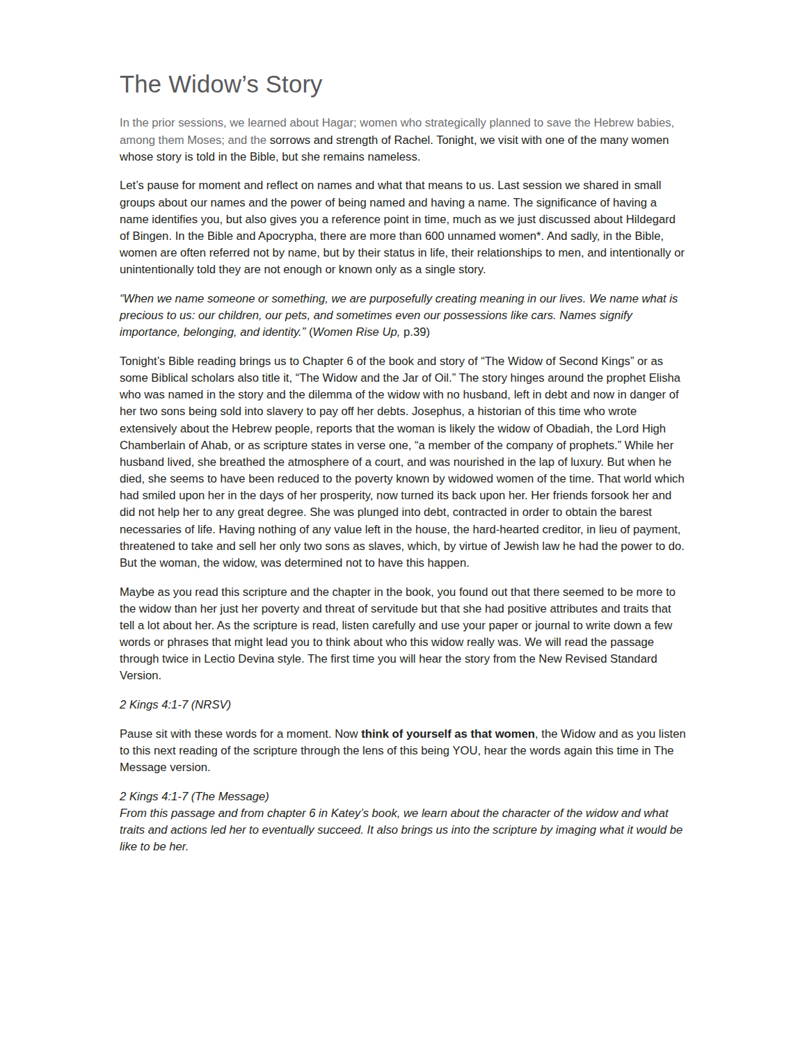The Widow’s Story
In the prior sessions, we learned about Hagar; women who strategically planned to save the Hebrew babies, among them Moses; and the sorrows and strength of Rachel. Tonight, we visit with one of the many women whose story is told in the Bible, but she remains nameless.
Let’s pause for moment and reflect on names and what that means to us. Last session we shared in small groups about our names and the power of being named and having a name. The significance of having a name identifies you, but also gives you a reference point in time, much as we just discussed about Hildegard of Bingen. In the Bible and Apocrypha, there are more than 600 unnamed women*. And sadly, in the Bible, women are often referred not by name, but by their status in life, their relationships to men, and intentionally or unintentionally told they are not enough or known only as a single story.
“When we name someone or something, we are purposefully creating meaning in our lives. We name what is precious to us: our children, our pets, and sometimes even our possessions like cars. Names signify importance, belonging, and identity.” (Women Rise Up, p.39)
Tonight’s Bible reading brings us to Chapter 6 of the book and story of “The Widow of Second Kings” or as some Biblical scholars also title it, “The Widow and the Jar of Oil.” The story hinges around the prophet Elisha who was named in the story and the dilemma of the widow with no husband, left in debt and now in danger of her two sons being sold into slavery to pay off her debts. Josephus, a historian of this time who wrote extensively about the Hebrew people, reports that the woman is likely the widow of Obadiah, the Lord High Chamberlain of Ahab, or as scripture states in verse one, “a member of the company of prophets.” While her husband lived, she breathed the atmosphere of a court, and was nourished in the lap of luxury. But when he died, she seems to have been reduced to the poverty known by widowed women of the time. That world which had smiled upon her in the days of her prosperity, now turned its back upon her. Her friends forsook her and did not help her to any great degree. She was plunged into debt, contracted in order to obtain the barest necessaries of life. Having nothing of any value left in the house, the hard-hearted creditor, in lieu of payment, threatened to take and sell her only two sons as slaves, which, by virtue of Jewish law he had the power to do. But the woman, the widow, was determined not to have this happen.
Maybe as you read this scripture and the chapter in the book, you found out that there seemed to be more to the widow than her just her poverty and threat of servitude but that she had positive attributes and traits that tell a lot about her. As the scripture is read, listen carefully and use your paper or journal to write down a few words or phrases that might lead you to think about who this widow really was. We will read the passage through twice in Lectio Devina style. The first time you will hear the story from the New Revised Standard Version.
2 Kings 4:1-7 (NRSV)
Pause sit with these words for a moment. Now think of yourself as that women, the Widow and as you listen to this next reading of the scripture through the lens of this being YOU, hear the words again this time in The Message version.
2 Kings 4:1-7 (The Message)
From this passage and from chapter 6 in Katey’s book, we learn about the character of the widow and what traits and actions led her to eventually succeed. It also brings us into the scripture by imaging what it would be like to be her.